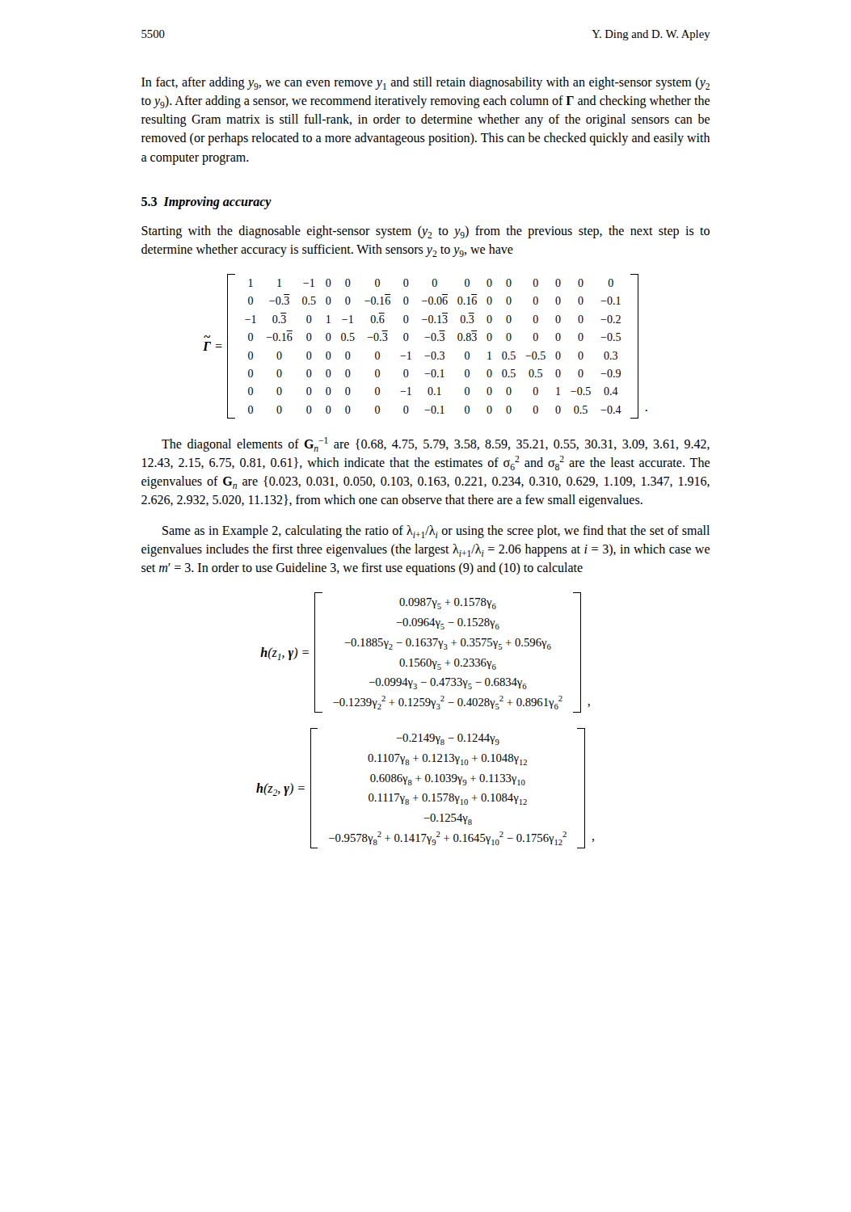5500 Y. Ding and D. W. Apley
In fact, after adding y9, we can even remove y1 and still retain diagnosability with an eight-sensor system (y2 to y9). After adding a sensor, we recommend iteratively removing each column of Γ and checking whether the resulting Gram matrix is still full-rank, in order to determine whether any of the original sensors can be removed (or perhaps relocated to a more advantageous position). This can be checked quickly and easily with a computer program.
5.3 Improving accuracy
Starting with the diagnosable eight-sensor system (y2 to y9) from the previous step, the next step is to determine whether accuracy is sufficient. With sensors y2 to y9, we have
Γ =
| 1 | 1 | −1 | 0 | 0 | 0 | 0 | 0 | 0 | 0 | 0 | 0 | 0 | 0 | 0 |
| 0 | −0. 3 | 0.5 | 0 | 0 | −0.1 6 | 0 | −0.0 6 | 0.1 6 | 0 | 0 | 0 | 0 | 0 | −0.1 |
| −1 | 0. 3 | 0 | 1 | −1 | 0. 6 | 0 | −0.1 3 | 0. 3 | 0 | 0 | 0 | 0 | 0 | −0.2 |
| 0 | −0.1 6 | 0 | 0 | 0.5 | −0. 3 | 0 | −0. 3 | 0.8 3 | 0 | 0 | 0 | 0 | 0 | −0.5 |
| 0 | 0 | 0 | 0 | 0 | 0 | −1 | −0.3 | 0 | 1 | 0.5 | −0.5 | 0 | 0 | 0.3 |
| 0 | 0 | 0 | 0 | 0 | 0 | 0 | −0.1 | 0 | 0 | 0.5 | 0.5 | 0 | 0 | −0.9 |
| 0 | 0 | 0 | 0 | 0 | 0 | −1 | 0.1 | 0 | 0 | 0 | 0 | 1 | −0.5 | 0.4 |
| 0 | 0 | 0 | 0 | 0 | 0 | 0 | −0.1 | 0 | 0 | 0 | 0 | 0 | 0.5 | −0.4 |
.
The diagonal elements of Gn−1 are {0.68, 4.75, 5.79, 3.58, 8.59, 35.21, 0.55, 30.31, 3.09, 3.61, 9.42, 12.43, 2.15, 6.75, 0.81, 0.61}, which indicate that the estimates of σ62 and σ82 are the least accurate. The eigenvalues of Gn are {0.023, 0.031, 0.050, 0.103, 0.163, 0.221, 0.234, 0.310, 0.629, 1.109, 1.347, 1.916, 2.626, 2.932, 5.020, 11.132}, from which one can observe that there are a few small eigenvalues.
Same as in Example 2, calculating the ratio of λi+1/λi or using the scree plot, we find that the set of small eigenvalues includes the first three eigenvalues (the largest λi+1/λi = 2.06 happens at i = 3), in which case we set m′ = 3. In order to use Guideline 3, we first use equations (9) and (10) to calculate
h(z1, γ) =
| 0.0987γ 5 + 0.1578γ 6 |
| −0.0964γ 5 − 0.1528γ 6 |
| −0.1885γ 2 − 0.1637γ 3 + 0.3575γ 5 + 0.596γ 6 |
| 0.1560γ 5 + 0.2336γ 6 |
| −0.0994γ 3 − 0.4733γ 5 − 0.6834γ 6 |
| −0.1239γ 2 2 + 0.1259γ 3 2 − 0.4028γ 5 2 + 0.8961γ 6 2 |
,
h(z2, γ) =
| −0.2149γ 8 − 0.1244γ 9 |
| 0.1107γ 8 + 0.1213γ 10 + 0.1048γ 12 |
| 0.6086γ 8 + 0.1039γ 9 + 0.1133γ 10 |
| 0.1117γ 8 + 0.1578γ 10 + 0.1084γ 12 |
| −0.1254γ 8 |
| −0.9578γ 8 2 + 0.1417γ 9 2 + 0.1645γ 10 2 − 0.1756γ 12 2 |
,